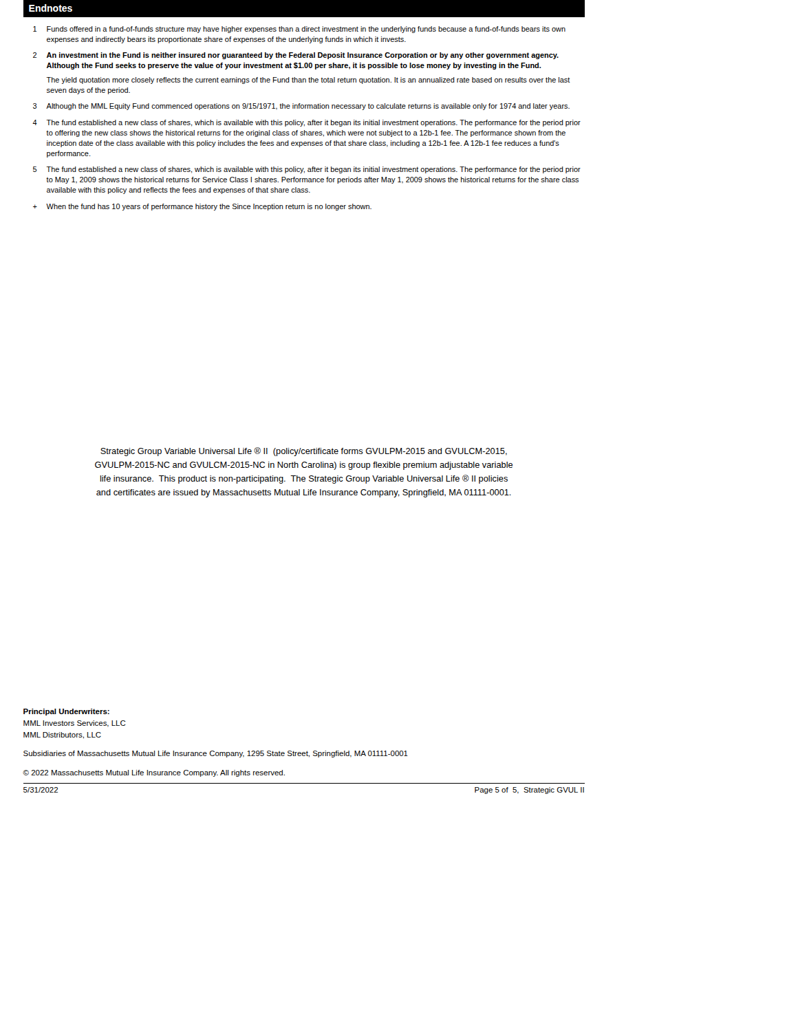Endnotes
| 1 | Funds offered in a fund-of-funds structure may have higher expenses than a direct investment in the underlying funds because a fund-of-funds bears its own expenses and indirectly bears its proportionate share of expenses of the underlying funds in which it invests. |
| 2 | An investment in the Fund is neither insured nor guaranteed by the Federal Deposit Insurance Corporation or by any other government agency. Although the Fund seeks to preserve the value of your investment at $1.00 per share, it is possible to lose money by investing in the Fund. The yield quotation more closely reflects the current earnings of the Fund than the total return quotation. It is an annualized rate based on results over the last seven days of the period. |
| 3 | Although the MML Equity Fund commenced operations on 9/15/1971, the information necessary to calculate returns is available only for 1974 and later years. |
| 4 | The fund established a new class of shares, which is available with this policy, after it began its initial investment operations. The performance for the period prior to offering the new class shows the historical returns for the original class of shares, which were not subject to a 12b-1 fee. The performance shown from the inception date of the class available with this policy includes the fees and expenses of that share class, including a 12b-1 fee. A 12b-1 fee reduces a fund's performance. |
| 5 | The fund established a new class of shares, which is available with this policy, after it began its initial investment operations. The performance for the period prior to May 1, 2009 shows the historical returns for Service Class I shares. Performance for periods after May 1, 2009 shows the historical returns for the share class available with this policy and reflects the fees and expenses of that share class. |
| + | When the fund has 10 years of performance history the Since Inception return is no longer shown. |
Strategic Group Variable Universal Life ® II (policy/certificate forms GVULPM-2015 and GVULCM-2015,
GVULPM-2015-NC and GVULCM-2015-NC in North Carolina) is group flexible premium adjustable variable
life insurance. This product is non-participating. The Strategic Group Variable Universal Life ® II policies
and certificates are issued by Massachusetts Mutual Life Insurance Company, Springfield, MA 01111-0001.
Principal Underwriters:
MML Investors Services, LLC
MML Distributors, LLC
Subsidiaries of Massachusetts Mutual Life Insurance Company, 1295 State Street, Springfield, MA 01111-0001
© 2022 Massachusetts Mutual Life Insurance Company. All rights reserved.
5/31/2022
Page 5 of 5, Strategic GVUL II